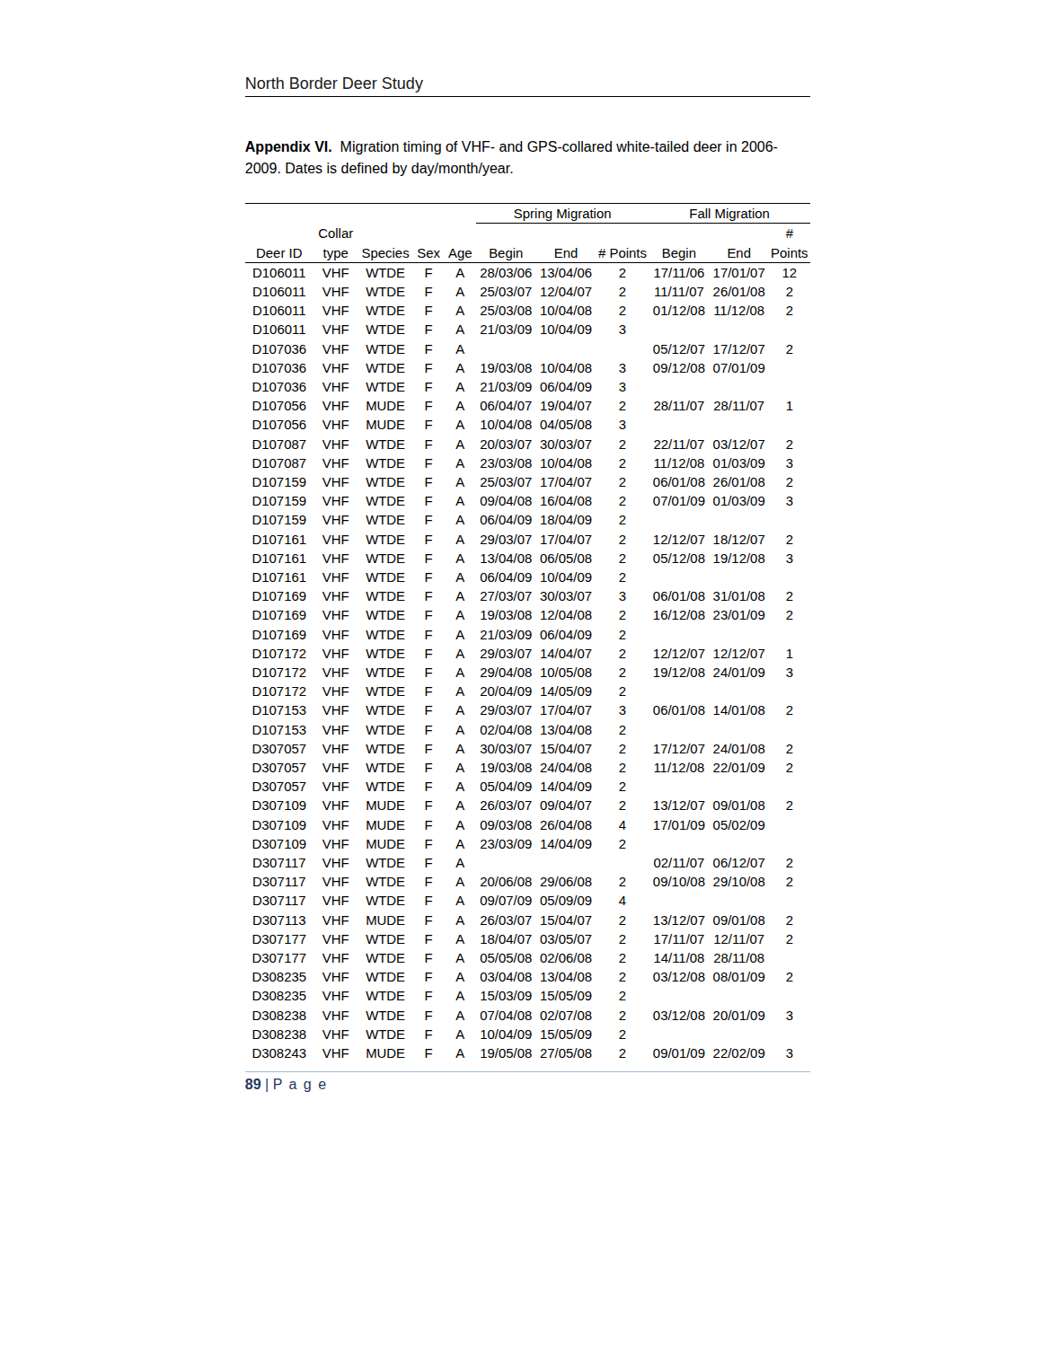North Border Deer Study
Appendix VI. Migration timing of VHF- and GPS-collared white-tailed deer in 2006-2009. Dates is defined by day/month/year.
| | | | | | Spring Migration | Fall Migration |
| --- | --- | --- | --- | --- | --- | --- |
| | Collar | | | | | | | | | # |
| Deer ID | type | Species | Sex | Age | Begin | End | # Points | Begin | End | Points |
| D106011 | VHF | WTDE | F | A | 28/03/06 | 13/04/06 | 2 | 17/11/06 | 17/01/07 | 12 |
| D106011 | VHF | WTDE | F | A | 25/03/07 | 12/04/07 | 2 | 11/11/07 | 26/01/08 | 2 |
| D106011 | VHF | WTDE | F | A | 25/03/08 | 10/04/08 | 2 | 01/12/08 | 11/12/08 | 2 |
| D106011 | VHF | WTDE | F | A | 21/03/09 | 10/04/09 | 3 | | | |
| D107036 | VHF | WTDE | F | A | | | | 05/12/07 | 17/12/07 | 2 |
| D107036 | VHF | WTDE | F | A | 19/03/08 | 10/04/08 | 3 | 09/12/08 | 07/01/09 | |
| D107036 | VHF | WTDE | F | A | 21/03/09 | 06/04/09 | 3 | | | |
| D107056 | VHF | MUDE | F | A | 06/04/07 | 19/04/07 | 2 | 28/11/07 | 28/11/07 | 1 |
| D107056 | VHF | MUDE | F | A | 10/04/08 | 04/05/08 | 3 | | | |
| D107087 | VHF | WTDE | F | A | 20/03/07 | 30/03/07 | 2 | 22/11/07 | 03/12/07 | 2 |
| D107087 | VHF | WTDE | F | A | 23/03/08 | 10/04/08 | 2 | 11/12/08 | 01/03/09 | 3 |
| D107159 | VHF | WTDE | F | A | 25/03/07 | 17/04/07 | 2 | 06/01/08 | 26/01/08 | 2 |
| D107159 | VHF | WTDE | F | A | 09/04/08 | 16/04/08 | 2 | 07/01/09 | 01/03/09 | 3 |
| D107159 | VHF | WTDE | F | A | 06/04/09 | 18/04/09 | 2 | | | |
| D107161 | VHF | WTDE | F | A | 29/03/07 | 17/04/07 | 2 | 12/12/07 | 18/12/07 | 2 |
| D107161 | VHF | WTDE | F | A | 13/04/08 | 06/05/08 | 2 | 05/12/08 | 19/12/08 | 3 |
| D107161 | VHF | WTDE | F | A | 06/04/09 | 10/04/09 | 2 | | | |
| D107169 | VHF | WTDE | F | A | 27/03/07 | 30/03/07 | 3 | 06/01/08 | 31/01/08 | 2 |
| D107169 | VHF | WTDE | F | A | 19/03/08 | 12/04/08 | 2 | 16/12/08 | 23/01/09 | 2 |
| D107169 | VHF | WTDE | F | A | 21/03/09 | 06/04/09 | 2 | | | |
| D107172 | VHF | WTDE | F | A | 29/03/07 | 14/04/07 | 2 | 12/12/07 | 12/12/07 | 1 |
| D107172 | VHF | WTDE | F | A | 29/04/08 | 10/05/08 | 2 | 19/12/08 | 24/01/09 | 3 |
| D107172 | VHF | WTDE | F | A | 20/04/09 | 14/05/09 | 2 | | | |
| D107153 | VHF | WTDE | F | A | 29/03/07 | 17/04/07 | 3 | 06/01/08 | 14/01/08 | 2 |
| D107153 | VHF | WTDE | F | A | 02/04/08 | 13/04/08 | 2 | | | |
| D307057 | VHF | WTDE | F | A | 30/03/07 | 15/04/07 | 2 | 17/12/07 | 24/01/08 | 2 |
| D307057 | VHF | WTDE | F | A | 19/03/08 | 24/04/08 | 2 | 11/12/08 | 22/01/09 | 2 |
| D307057 | VHF | WTDE | F | A | 05/04/09 | 14/04/09 | 2 | | | |
| D307109 | VHF | MUDE | F | A | 26/03/07 | 09/04/07 | 2 | 13/12/07 | 09/01/08 | 2 |
| D307109 | VHF | MUDE | F | A | 09/03/08 | 26/04/08 | 4 | 17/01/09 | 05/02/09 | |
| D307109 | VHF | MUDE | F | A | 23/03/09 | 14/04/09 | 2 | | | |
| D307117 | VHF | WTDE | F | A | | | | 02/11/07 | 06/12/07 | 2 |
| D307117 | VHF | WTDE | F | A | 20/06/08 | 29/06/08 | 2 | 09/10/08 | 29/10/08 | 2 |
| D307117 | VHF | WTDE | F | A | 09/07/09 | 05/09/09 | 4 | | | |
| D307113 | VHF | MUDE | F | A | 26/03/07 | 15/04/07 | 2 | 13/12/07 | 09/01/08 | 2 |
| D307177 | VHF | WTDE | F | A | 18/04/07 | 03/05/07 | 2 | 17/11/07 | 12/11/07 | 2 |
| D307177 | VHF | WTDE | F | A | 05/05/08 | 02/06/08 | 2 | 14/11/08 | 28/11/08 | |
| D308235 | VHF | WTDE | F | A | 03/04/08 | 13/04/08 | 2 | 03/12/08 | 08/01/09 | 2 |
| D308235 | VHF | WTDE | F | A | 15/03/09 | 15/05/09 | 2 | | | |
| D308238 | VHF | WTDE | F | A | 07/04/08 | 02/07/08 | 2 | 03/12/08 | 20/01/09 | 3 |
| D308238 | VHF | WTDE | F | A | 10/04/09 | 15/05/09 | 2 | | | |
| D308243 | VHF | MUDE | F | A | 19/05/08 | 27/05/08 | 2 | 09/01/09 | 22/02/09 | 3 |
89 | P a g e